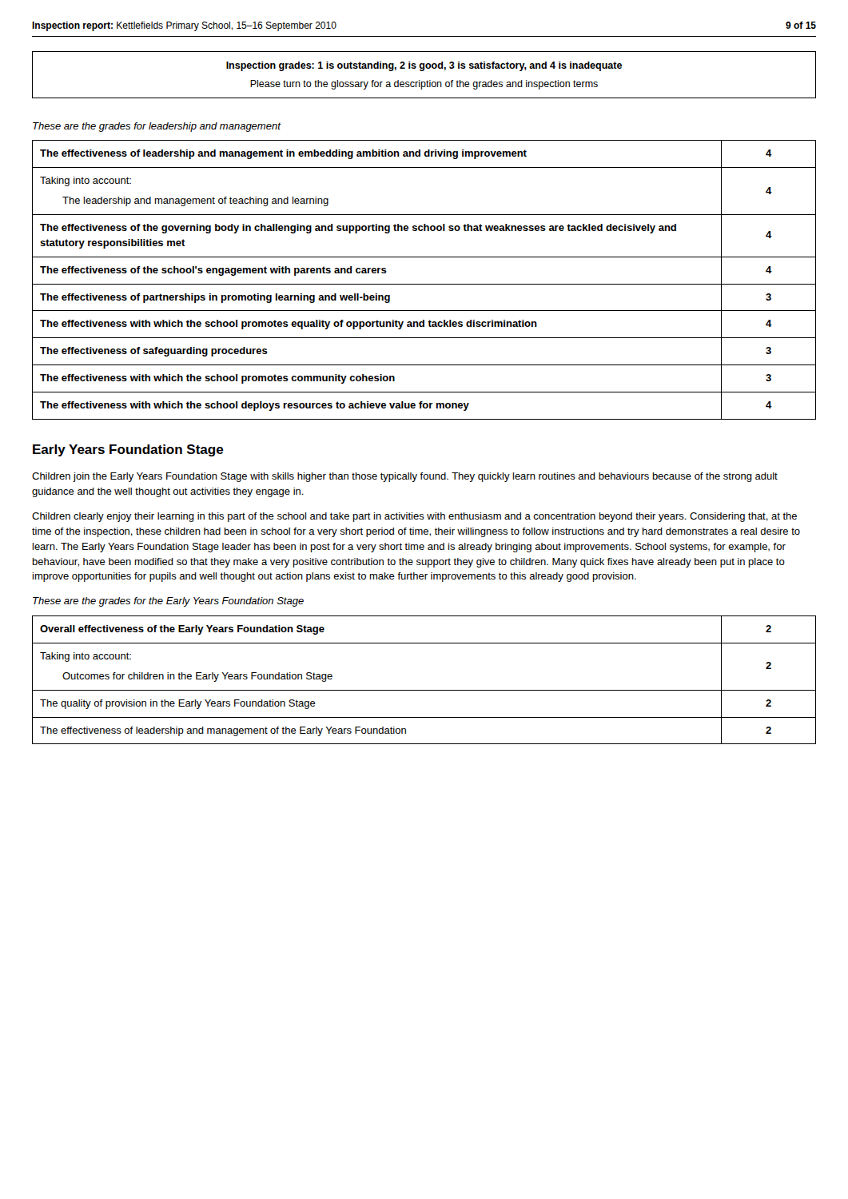Inspection report: Kettlefields Primary School, 15–16 September 2010
9 of 15
Inspection grades: 1 is outstanding, 2 is good, 3 is satisfactory, and 4 is inadequate
Please turn to the glossary for a description of the grades and inspection terms
These are the grades for leadership and management
| The effectiveness of leadership and management in embedding ambition and driving improvement | 4 |
| Taking into account: The leadership and management of teaching and learning | 4 |
| The effectiveness of the governing body in challenging and supporting the school so that weaknesses are tackled decisively and statutory responsibilities met | 4 |
| The effectiveness of the school's engagement with parents and carers | 4 |
| The effectiveness of partnerships in promoting learning and well-being | 3 |
| The effectiveness with which the school promotes equality of opportunity and tackles discrimination | 4 |
| The effectiveness of safeguarding procedures | 3 |
| The effectiveness with which the school promotes community cohesion | 3 |
| The effectiveness with which the school deploys resources to achieve value for money | 4 |
Early Years Foundation Stage
Children join the Early Years Foundation Stage with skills higher than those typically found. They quickly learn routines and behaviours because of the strong adult guidance and the well thought out activities they engage in.
Children clearly enjoy their learning in this part of the school and take part in activities with enthusiasm and a concentration beyond their years. Considering that, at the time of the inspection, these children had been in school for a very short period of time, their willingness to follow instructions and try hard demonstrates a real desire to learn. The Early Years Foundation Stage leader has been in post for a very short time and is already bringing about improvements. School systems, for example, for behaviour, have been modified so that they make a very positive contribution to the support they give to children. Many quick fixes have already been put in place to improve opportunities for pupils and well thought out action plans exist to make further improvements to this already good provision.
These are the grades for the Early Years Foundation Stage
| Overall effectiveness of the Early Years Foundation Stage | 2 |
| Taking into account: Outcomes for children in the Early Years Foundation Stage | 2 |
| The quality of provision in the Early Years Foundation Stage | 2 |
| The effectiveness of leadership and management of the Early Years Foundation | 2 |